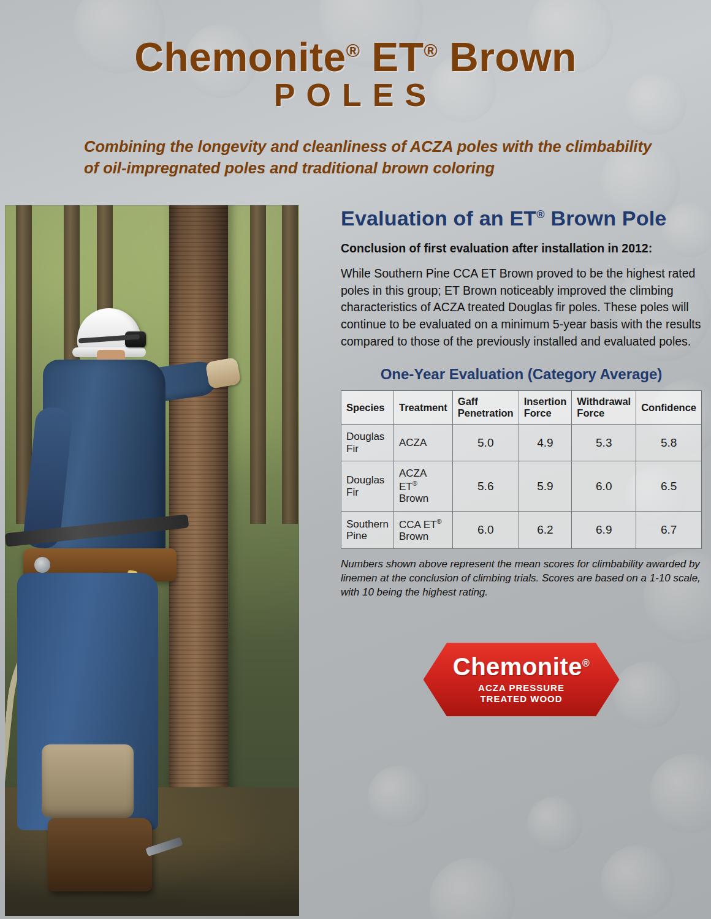Chemonite® ET® Brown POLES
Combining the longevity and cleanliness of ACZA poles with the climbability of oil-impregnated poles and traditional brown coloring
Evaluation of an ET® Brown Pole
Conclusion of first evaluation after installation in 2012:
While Southern Pine CCA ET Brown proved to be the highest rated poles in this group; ET Brown noticeably improved the climbing characteristics of ACZA treated Douglas fir poles. These poles will continue to be evaluated on a minimum 5-year basis with the results compared to those of the previously installed and evaluated poles.
One-Year Evaluation (Category Average)
| Species | Treatment | Gaff Penetration | Insertion Force | Withdrawal Force | Confidence |
| --- | --- | --- | --- | --- | --- |
| Douglas Fir | ACZA | 5.0 | 4.9 | 5.3 | 5.8 |
| Douglas Fir | ACZA ET ® Brown | 5.6 | 5.9 | 6.0 | 6.5 |
| Southern Pine | CCA ET ® Brown | 6.0 | 6.2 | 6.9 | 6.7 |
Numbers shown above represent the mean scores for climbability awarded by linemen at the conclusion of climbing trials. Scores are based on a 1-10 scale, with 10 being the highest rating.
Chemonite®
ACZA PRESSURE
TREATED WOOD